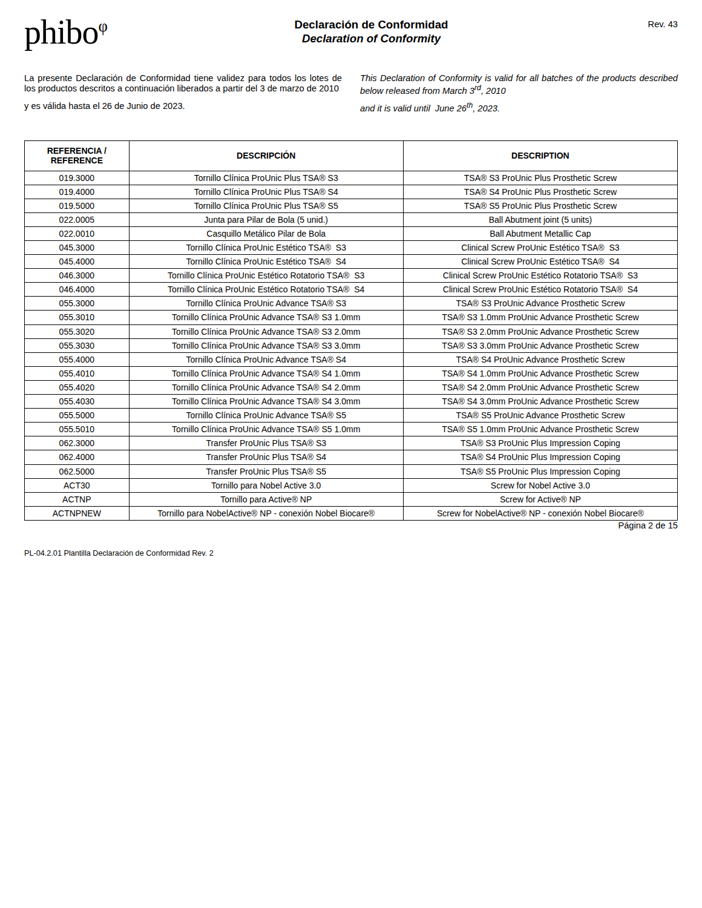phiboφ
Declaración de Conformidad
Declaration of Conformity
Rev. 43
La presente Declaración de Conformidad tiene validez para todos los lotes de los productos descritos a continuación liberados a partir del 3 de marzo de 2010
This Declaration of Conformity is valid for all batches of the products described below released from March 3rd, 2010
y es válida hasta el 26 de Junio de 2023.
and it is valid until June 26th, 2023.
| REFERENCIA / REFERENCE | DESCRIPCIÓN | DESCRIPTION |
| --- | --- | --- |
| 019.3000 | Tornillo Clínica ProUnic Plus TSA® S3 | TSA® S3 ProUnic Plus Prosthetic Screw |
| 019.4000 | Tornillo Clínica ProUnic Plus TSA® S4 | TSA® S4 ProUnic Plus Prosthetic Screw |
| 019.5000 | Tornillo Clínica ProUnic Plus TSA® S5 | TSA® S5 ProUnic Plus Prosthetic Screw |
| 022.0005 | Junta para Pilar de Bola (5 unid.) | Ball Abutment joint (5 units) |
| 022.0010 | Casquillo Metálico Pilar de Bola | Ball Abutment Metallic Cap |
| 045.3000 | Tornillo Clínica ProUnic Estético TSA® S3 | Clinical Screw ProUnic Estético TSA® S3 |
| 045.4000 | Tornillo Clínica ProUnic Estético TSA® S4 | Clinical Screw ProUnic Estético TSA® S4 |
| 046.3000 | Tornillo Clínica ProUnic Estético Rotatorio TSA® S3 | Clinical Screw ProUnic Estético Rotatorio TSA® S3 |
| 046.4000 | Tornillo Clínica ProUnic Estético Rotatorio TSA® S4 | Clinical Screw ProUnic Estético Rotatorio TSA® S4 |
| 055.3000 | Tornillo Clínica ProUnic Advance TSA® S3 | TSA® S3 ProUnic Advance Prosthetic Screw |
| 055.3010 | Tornillo Clínica ProUnic Advance TSA® S3 1.0mm | TSA® S3 1.0mm ProUnic Advance Prosthetic Screw |
| 055.3020 | Tornillo Clínica ProUnic Advance TSA® S3 2.0mm | TSA® S3 2.0mm ProUnic Advance Prosthetic Screw |
| 055.3030 | Tornillo Clínica ProUnic Advance TSA® S3 3.0mm | TSA® S3 3.0mm ProUnic Advance Prosthetic Screw |
| 055.4000 | Tornillo Clínica ProUnic Advance TSA® S4 | TSA® S4 ProUnic Advance Prosthetic Screw |
| 055.4010 | Tornillo Clínica ProUnic Advance TSA® S4 1.0mm | TSA® S4 1.0mm ProUnic Advance Prosthetic Screw |
| 055.4020 | Tornillo Clínica ProUnic Advance TSA® S4 2.0mm | TSA® S4 2.0mm ProUnic Advance Prosthetic Screw |
| 055.4030 | Tornillo Clínica ProUnic Advance TSA® S4 3.0mm | TSA® S4 3.0mm ProUnic Advance Prosthetic Screw |
| 055.5000 | Tornillo Clínica ProUnic Advance TSA® S5 | TSA® S5 ProUnic Advance Prosthetic Screw |
| 055.5010 | Tornillo Clínica ProUnic Advance TSA® S5 1.0mm | TSA® S5 1.0mm ProUnic Advance Prosthetic Screw |
| 062.3000 | Transfer ProUnic Plus TSA® S3 | TSA® S3 ProUnic Plus Impression Coping |
| 062.4000 | Transfer ProUnic Plus TSA® S4 | TSA® S4 ProUnic Plus Impression Coping |
| 062.5000 | Transfer ProUnic Plus TSA® S5 | TSA® S5 ProUnic Plus Impression Coping |
| ACT30 | Tornillo para Nobel Active 3.0 | Screw for Nobel Active 3.0 |
| ACTNP | Tornillo para Active® NP | Screw for Active® NP |
| ACTNPNEW | Tornillo para NobelActive® NP - conexión Nobel Biocare® | Screw for NobelActive® NP - conexión Nobel Biocare® |
Página 2 de 15
PL-04.2.01 Plantilla Declaración de Conformidad Rev. 2